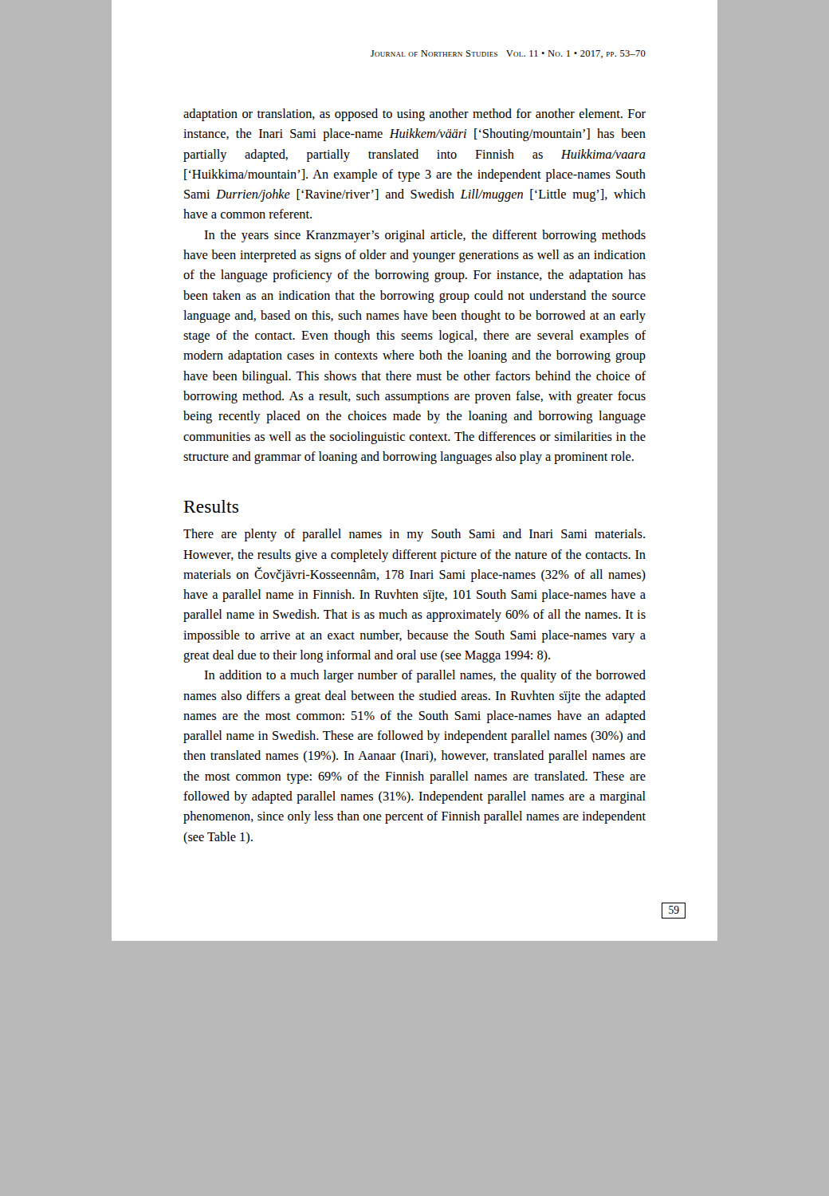Journal of Northern Studies Vol. 11 • No. 1 • 2017, pp. 53–70
adaptation or translation, as opposed to using another method for another element. For instance, the Inari Sami place-name Huikkem/vääri [‘Shouting/mountain’] has been partially adapted, partially translated into Finnish as Huikkima/vaara [‘Huikkima/mountain’]. An example of type 3 are the independent place-names South Sami Durrien/johke [‘Ravine/river’] and Swedish Lill/muggen [‘Little mug’], which have a common referent.
In the years since Kranzmayer’s original article, the different borrowing methods have been interpreted as signs of older and younger generations as well as an indication of the language proficiency of the borrowing group. For instance, the adaptation has been taken as an indication that the borrowing group could not understand the source language and, based on this, such names have been thought to be borrowed at an early stage of the contact. Even though this seems logical, there are several examples of modern adaptation cases in contexts where both the loaning and the borrowing group have been bilingual. This shows that there must be other factors behind the choice of borrowing method. As a result, such assumptions are proven false, with greater focus being recently placed on the choices made by the loaning and borrowing language communities as well as the sociolinguistic context. The differences or similarities in the structure and grammar of loaning and borrowing languages also play a prominent role.
Results
There are plenty of parallel names in my South Sami and Inari Sami materials. However, the results give a completely different picture of the nature of the contacts. In materials on Čovčjävri-Kosseennâm, 178 Inari Sami place-names (32% of all names) have a parallel name in Finnish. In Ruvhten sïjte, 101 South Sami place-names have a parallel name in Swedish. That is as much as approximately 60% of all the names. It is impossible to arrive at an exact number, because the South Sami place-names vary a great deal due to their long informal and oral use (see Magga 1994: 8).
In addition to a much larger number of parallel names, the quality of the borrowed names also differs a great deal between the studied areas. In Ruvhten sïjte the adapted names are the most common: 51% of the South Sami place-names have an adapted parallel name in Swedish. These are followed by independent parallel names (30%) and then translated names (19%). In Aanaar (Inari), however, translated parallel names are the most common type: 69% of the Finnish parallel names are translated. These are followed by adapted parallel names (31%). Independent parallel names are a marginal phenomenon, since only less than one percent of Finnish parallel names are independent (see Table 1).
59